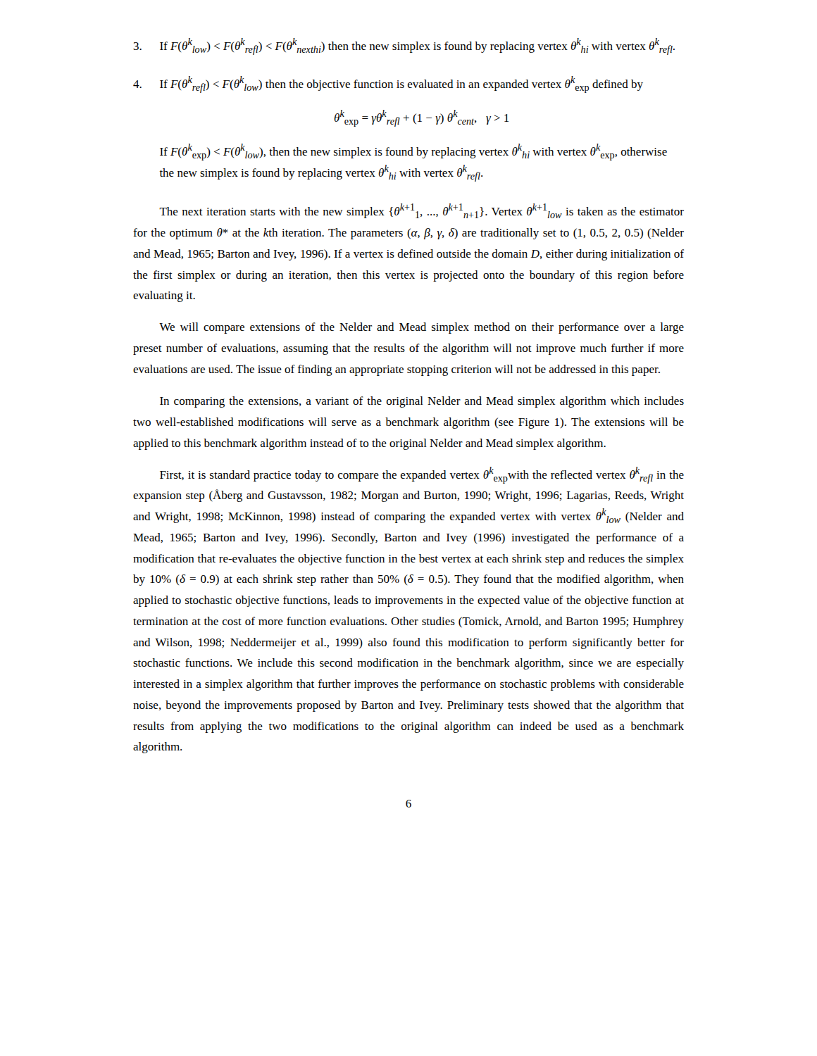3. If F(θklow) < F(θkrefl) < F(θknexthi) then the new simplex is found by replacing vertex θkhi with vertex θkrefl.
4. If F(θkrefl) < F(θklow) then the objective function is evaluated in an expanded vertex θkexp defined by
θkexp = γθkrefl + (1 − γ) θkcent, γ > 1
If F(θkexp) < F(θklow), then the new simplex is found by replacing vertex θkhi with vertex θkexp, otherwise the new simplex is found by replacing vertex θkhi with vertex θkrefl.
The next iteration starts with the new simplex {θk+11, ..., θk+1n+1}. Vertex θk+1low is taken as the estimator for the optimum θ* at the kth iteration. The parameters (α, β, γ, δ) are traditionally set to (1, 0.5, 2, 0.5) (Nelder and Mead, 1965; Barton and Ivey, 1996). If a vertex is defined outside the domain D, either during initialization of the first simplex or during an iteration, then this vertex is projected onto the boundary of this region before evaluating it.
We will compare extensions of the Nelder and Mead simplex method on their performance over a large preset number of evaluations, assuming that the results of the algorithm will not improve much further if more evaluations are used. The issue of finding an appropriate stopping criterion will not be addressed in this paper.
In comparing the extensions, a variant of the original Nelder and Mead simplex algorithm which includes two well-established modifications will serve as a benchmark algorithm (see Figure 1). The extensions will be applied to this benchmark algorithm instead of to the original Nelder and Mead simplex algorithm.
First, it is standard practice today to compare the expanded vertex θkexpwith the reflected vertex θkrefl in the expansion step (Åberg and Gustavsson, 1982; Morgan and Burton, 1990; Wright, 1996; Lagarias, Reeds, Wright and Wright, 1998; McKinnon, 1998) instead of comparing the expanded vertex with vertex θklow (Nelder and Mead, 1965; Barton and Ivey, 1996). Secondly, Barton and Ivey (1996) investigated the performance of a modification that re-evaluates the objective function in the best vertex at each shrink step and reduces the simplex by 10% (δ = 0.9) at each shrink step rather than 50% (δ = 0.5). They found that the modified algorithm, when applied to stochastic objective functions, leads to improvements in the expected value of the objective function at termination at the cost of more function evaluations. Other studies (Tomick, Arnold, and Barton 1995; Humphrey and Wilson, 1998; Neddermeijer et al., 1999) also found this modification to perform significantly better for stochastic functions. We include this second modification in the benchmark algorithm, since we are especially interested in a simplex algorithm that further improves the performance on stochastic problems with considerable noise, beyond the improvements proposed by Barton and Ivey. Preliminary tests showed that the algorithm that results from applying the two modifications to the original algorithm can indeed be used as a benchmark algorithm.
6